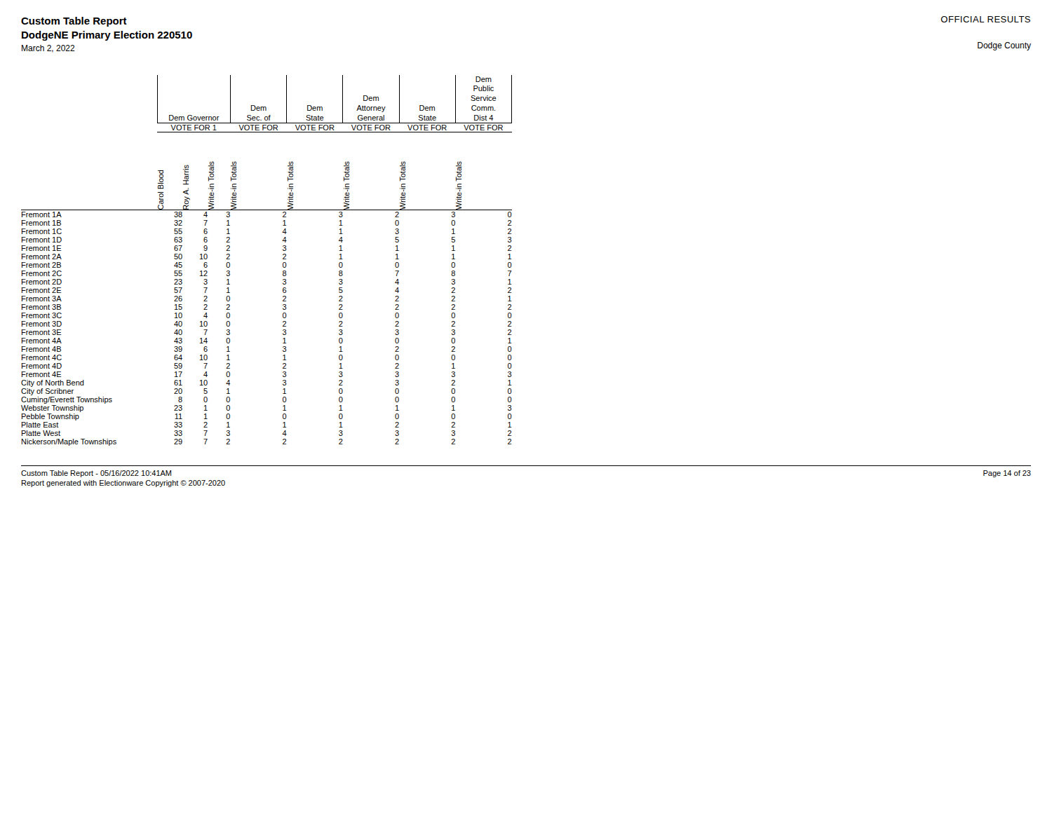Custom Table Report
DodgeNE Primary Election 220510
March 2, 2022
OFFICIAL RESULTS
Dodge County
| | Dem Governor | Dem Sec. of | Dem State | Dem Attorney General | Dem State | Dem Public Service Comm. Dist 4 |
| --- | --- | --- | --- | --- | --- | --- |
| | VOTE FOR 1 | VOTE FOR | VOTE FOR | VOTE FOR | VOTE FOR | VOTE FOR |
| | Carol Blood | Roy A. Harris | Write-in Totals | Write-in Totals | Write-in Totals | Write-in Totals | Write-in Totals | Write-in Totals |
| Fremont 1A | 38 | 4 | 3 | 2 | 3 | 2 | 3 | 0 |
| Fremont 1B | 32 | 7 | 1 | 1 | 1 | 0 | 0 | 2 |
| Fremont 1C | 55 | 6 | 1 | 4 | 1 | 3 | 1 | 2 |
| Fremont 1D | 63 | 6 | 2 | 4 | 4 | 5 | 5 | 3 |
| Fremont 1E | 67 | 9 | 2 | 3 | 1 | 1 | 1 | 2 |
| Fremont 2A | 50 | 10 | 2 | 2 | 1 | 1 | 1 | 1 |
| Fremont 2B | 45 | 6 | 0 | 0 | 0 | 0 | 0 | 0 |
| Fremont 2C | 55 | 12 | 3 | 8 | 8 | 7 | 8 | 7 |
| Fremont 2D | 23 | 3 | 1 | 3 | 3 | 4 | 3 | 1 |
| Fremont 2E | 57 | 7 | 1 | 6 | 5 | 4 | 2 | 2 |
| Fremont 3A | 26 | 2 | 0 | 2 | 2 | 2 | 2 | 1 |
| Fremont 3B | 15 | 2 | 2 | 3 | 2 | 2 | 2 | 2 |
| Fremont 3C | 10 | 4 | 0 | 0 | 0 | 0 | 0 | 0 |
| Fremont 3D | 40 | 10 | 0 | 2 | 2 | 2 | 2 | 2 |
| Fremont 3E | 40 | 7 | 3 | 3 | 3 | 3 | 3 | 2 |
| Fremont 4A | 43 | 14 | 0 | 1 | 0 | 0 | 0 | 1 |
| Fremont 4B | 39 | 6 | 1 | 3 | 1 | 2 | 2 | 0 |
| Fremont 4C | 64 | 10 | 1 | 1 | 0 | 0 | 0 | 0 |
| Fremont 4D | 59 | 7 | 2 | 2 | 1 | 2 | 1 | 0 |
| Fremont 4E | 17 | 4 | 0 | 3 | 3 | 3 | 3 | 3 |
| City of North Bend | 61 | 10 | 4 | 3 | 2 | 3 | 2 | 1 |
| City of Scribner | 20 | 5 | 1 | 1 | 0 | 0 | 0 | 0 |
| Cuming/Everett Townships | 8 | 0 | 0 | 0 | 0 | 0 | 0 | 0 |
| Webster Township | 23 | 1 | 0 | 1 | 1 | 1 | 1 | 3 |
| Pebble Township | 11 | 1 | 0 | 0 | 0 | 0 | 0 | 0 |
| Platte East | 33 | 2 | 1 | 1 | 1 | 2 | 2 | 1 |
| Platte West | 33 | 7 | 3 | 4 | 3 | 3 | 3 | 2 |
| Nickerson/Maple Townships | 29 | 7 | 2 | 2 | 2 | 2 | 2 | 2 |
Custom Table Report - 05/16/2022 10:41AM
Report generated with Electionware Copyright © 2007-2020
Page 14 of 23